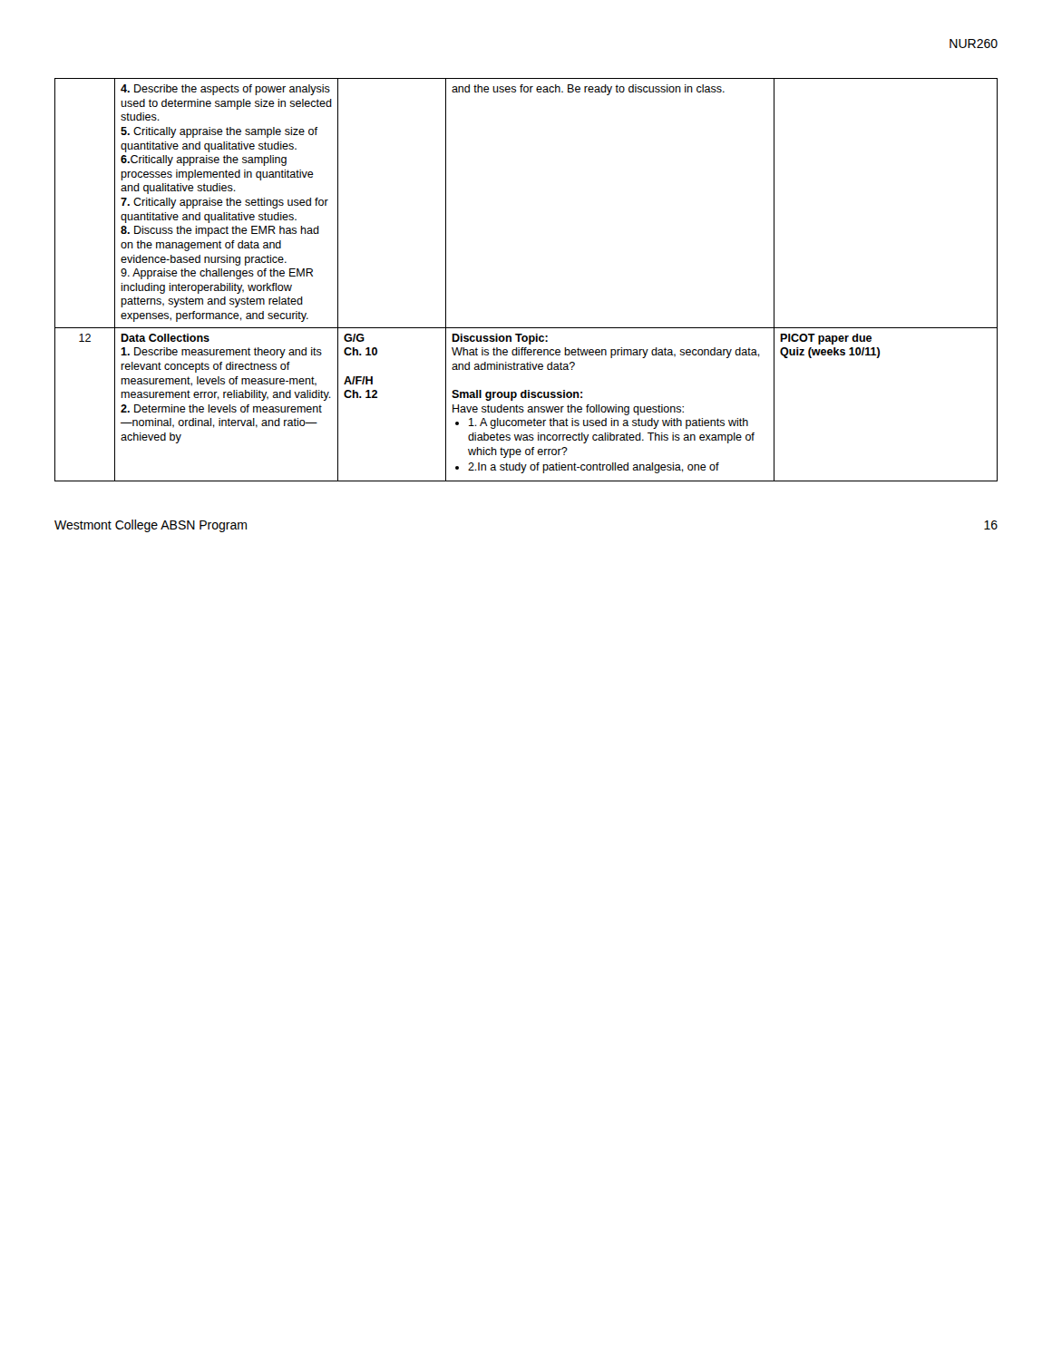NUR260
| | 4. Describe the aspects of power analysis used to determine sample size in selected studies. 5. Critically appraise the sample size of quantitative and qualitative studies. 6. Critically appraise the sampling processes implemented in quantitative and qualitative studies. 7. Critically appraise the settings used for quantitative and qualitative studies. 8. Discuss the impact the EMR has had on the management of data and evidence-based nursing practice. 9. Appraise the challenges of the EMR including interoperability, workflow patterns, system and system related expenses, performance, and security. | | and the uses for each. Be ready to discussion in class. | |
| 12 | Data Collections 1. Describe measurement theory and its relevant concepts of directness of measurement, levels of measure-ment, measurement error, reliability, and validity. 2. Determine the levels of measurement—nominal, ordinal, interval, and ratio—achieved by | G/G Ch. 10 A/F/H Ch. 12 | Discussion Topic: What is the difference between primary data, secondary data, and administrative data? Small group discussion: Have students answer the following questions: 1. A glucometer that is used in a study with patients with diabetes was incorrectly calibrated. This is an example of which type of error? 2.In a study of patient-controlled analgesia, one of | PICOT paper due Quiz (weeks 10/11) |
Westmont College ABSN Program 16